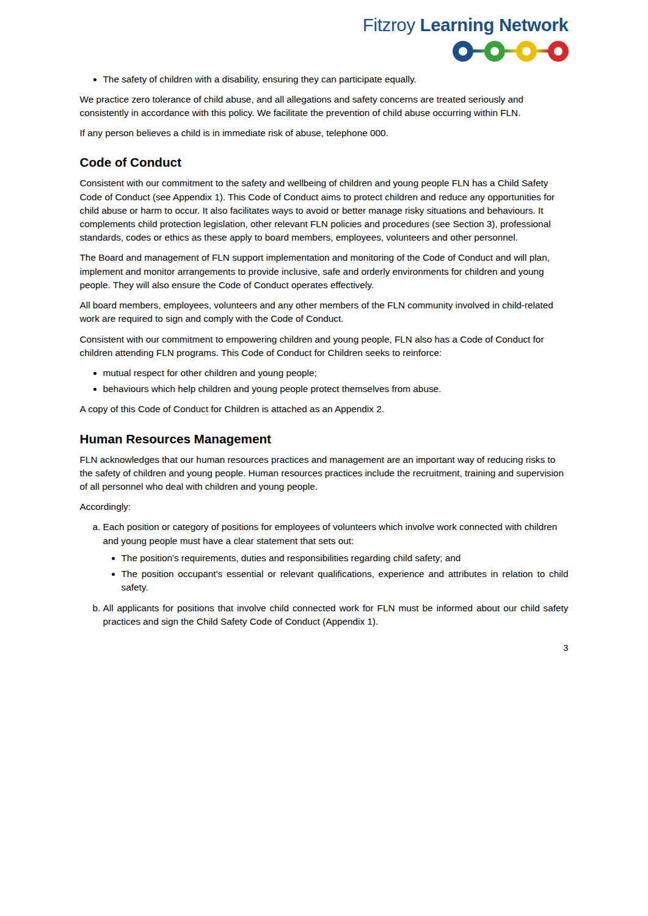Fitzroy Learning Network
The safety of children with a disability, ensuring they can participate equally.
We practice zero tolerance of child abuse, and all allegations and safety concerns are treated seriously and consistently in accordance with this policy. We facilitate the prevention of child abuse occurring within FLN.
If any person believes a child is in immediate risk of abuse, telephone 000.
Code of Conduct
Consistent with our commitment to the safety and wellbeing of children and young people FLN has a Child Safety Code of Conduct (see Appendix 1). This Code of Conduct aims to protect children and reduce any opportunities for child abuse or harm to occur. It also facilitates ways to avoid or better manage risky situations and behaviours. It complements child protection legislation, other relevant FLN policies and procedures (see Section 3), professional standards, codes or ethics as these apply to board members, employees, volunteers and other personnel.
The Board and management of FLN support implementation and monitoring of the Code of Conduct and will plan, implement and monitor arrangements to provide inclusive, safe and orderly environments for children and young people. They will also ensure the Code of Conduct operates effectively.
All board members, employees, volunteers and any other members of the FLN community involved in child-related work are required to sign and comply with the Code of Conduct.
Consistent with our commitment to empowering children and young people, FLN also has a Code of Conduct for children attending FLN programs. This Code of Conduct for Children seeks to reinforce:
mutual respect for other children and young people;
behaviours which help children and young people protect themselves from abuse.
A copy of this Code of Conduct for Children is attached as an Appendix 2.
Human Resources Management
FLN acknowledges that our human resources practices and management are an important way of reducing risks to the safety of children and young people. Human resources practices include the recruitment, training and supervision of all personnel who deal with children and young people.
Accordingly:
Each position or category of positions for employees of volunteers which involve work connected with children and young people must have a clear statement that sets out:
The position's requirements, duties and responsibilities regarding child safety; and
The position occupant's essential or relevant qualifications, experience and attributes in relation to child safety.
All applicants for positions that involve child connected work for FLN must be informed about our child safety practices and sign the Child Safety Code of Conduct (Appendix 1).
3